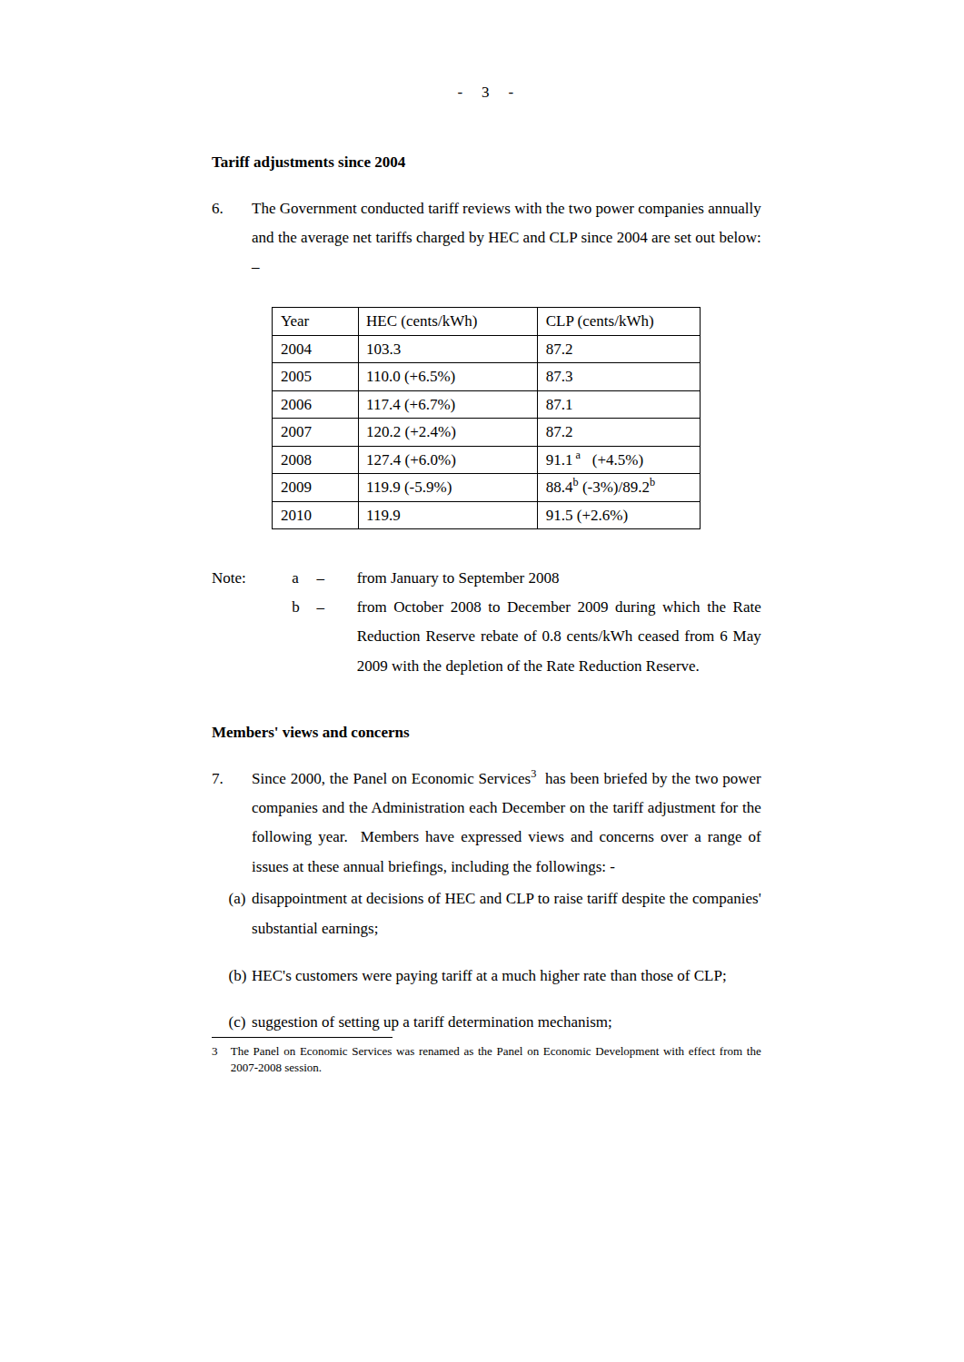- 3 -
Tariff adjustments since 2004
6.
The Government conducted tariff reviews with the two power companies annually and the average net tariffs charged by HEC and CLP since 2004 are set out below: –
| Year | HEC (cents/kWh) | CLP (cents/kWh) |
| 2004 | 103.3 | 87.2 |
| 2005 | 110.0 (+6.5%) | 87.3 |
| 2006 | 117.4 (+6.7%) | 87.1 |
| 2007 | 120.2 (+2.4%) | 87.2 |
| 2008 | 127.4 (+6.0%) | 91.1 a (+4.5%) |
| 2009 | 119.9 (-5.9%) | 88.4 b (-3%)/89.2 b |
| 2010 | 119.9 | 91.5 (+2.6%) |
Note:
a
–
from January to September 2008
b
–
from October 2008 to December 2009 during which the Rate Reduction Reserve rebate of 0.8 cents/kWh ceased from 6 May 2009 with the depletion of the Rate Reduction Reserve.
Members' views and concerns
7.
Since 2000, the Panel on Economic Services3 has been briefed by the two power companies and the Administration each December on the tariff adjustment for the following year. Members have expressed views and concerns over a range of issues at these annual briefings, including the followings: -
(a)
disappointment at decisions of HEC and CLP to raise tariff despite the companies' substantial earnings;
(b)
HEC's customers were paying tariff at a much higher rate than those of CLP;
(c)
suggestion of setting up a tariff determination mechanism;
3
The Panel on Economic Services was renamed as the Panel on Economic Development with effect from the 2007-2008 session.